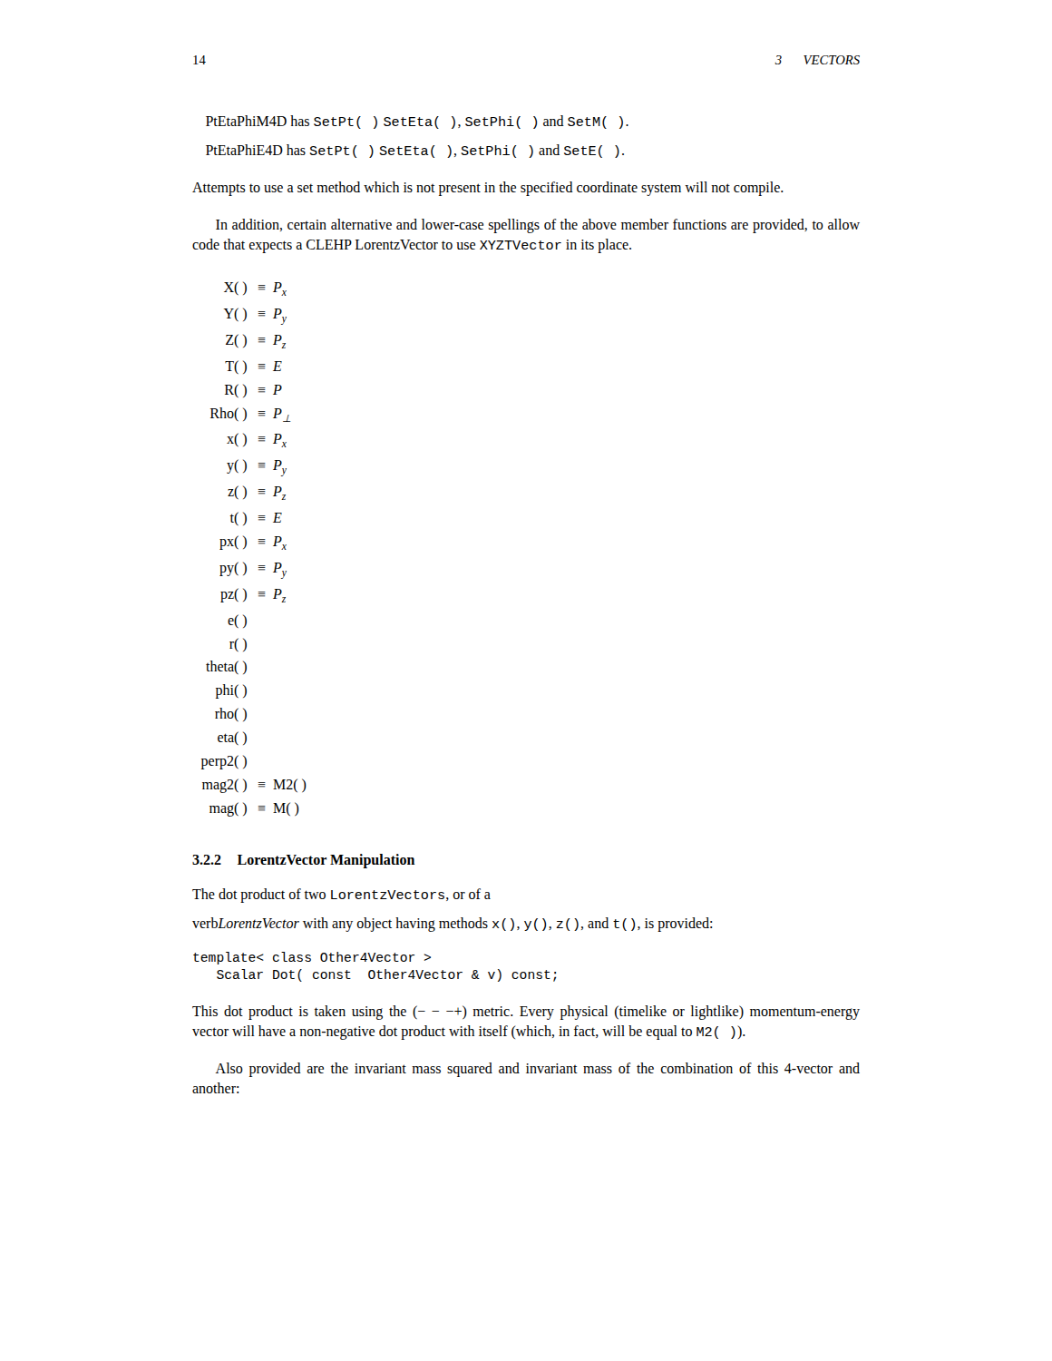14 3 VECTORS
PtEtaPhiM4D has SetPt( ) SetEta( ), SetPhi( ) and SetM( ).
PtEtaPhiE4D has SetPt( ) SetEta( ), SetPhi( ) and SetE( ).
Attempts to use a set method which is not present in the specified coordinate system will not compile.
In addition, certain alternative and lower-case spellings of the above member functions are provided, to allow code that expects a CLEHP LorentzVector to use XYZTVector in its place.
| X( ) | ≡ P x |
| Y( ) | ≡ P y |
| Z( ) | ≡ P z |
| T( ) | ≡ E |
| R( ) | ≡ P |
| Rho( ) | ≡ P ⊥ |
| x( ) | ≡ P x |
| y( ) | ≡ P y |
| z( ) | ≡ P z |
| t( ) | ≡ E |
| px( ) | ≡ P x |
| py( ) | ≡ P y |
| pz( ) | ≡ P z |
| e( ) | |
| r( ) | |
| theta( ) | |
| phi( ) | |
| rho( ) | |
| eta( ) | |
| perp2( ) | |
| mag2( ) | ≡ M2( ) |
| mag( ) | ≡ M( ) |
3.2.2 LorentzVector Manipulation
The dot product of two LorentzVectors, or of a
verbLorentzVector with any object having methods x(), y(), z(), and t(), is provided:
template< class Other4Vector >
   Scalar Dot( const  Other4Vector & v) const;
This dot product is taken using the (− − −+) metric. Every physical (timelike or lightlike) momentum-energy vector will have a non-negative dot product with itself (which, in fact, will be equal to M2( )).
Also provided are the invariant mass squared and invariant mass of the combination of this 4-vector and another: